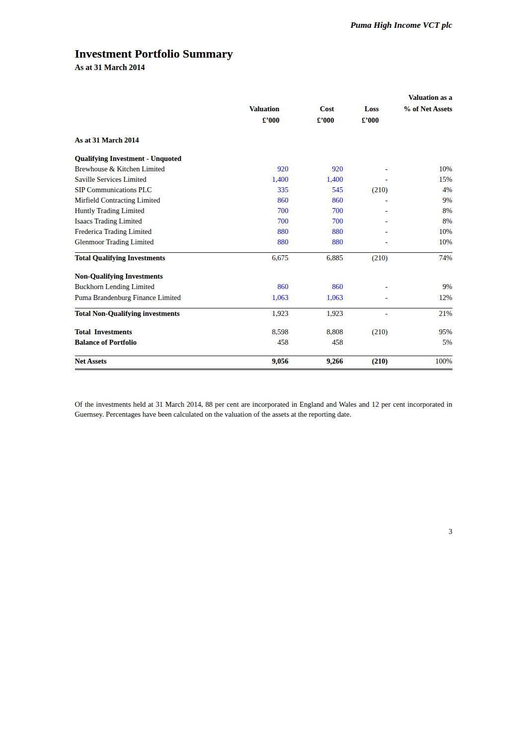Puma High Income VCT plc
Investment Portfolio Summary
As at 31 March 2014
| | | | | Valuation as a |
| --- | --- | --- | --- | --- |
| | Valuation | Cost | Loss | % of Net Assets |
| | £’000 | £’000 | £’000 | |
| As at 31 March 2014 | |
| Qualifying Investment - Unquoted | |
| Brewhouse & Kitchen Limited | 920 | 920 | - | 10% |
| Saville Services Limited | 1,400 | 1,400 | - | 15% |
| SIP Communications PLC | 335 | 545 | (210) | 4% |
| Mirfield Contracting Limited | 860 | 860 | - | 9% |
| Huntly Trading Limited | 700 | 700 | - | 8% |
| Isaacs Trading Limited | 700 | 700 | - | 8% |
| Frederica Trading Limited | 880 | 880 | - | 10% |
| Glenmoor Trading Limited | 880 | 880 | - | 10% |
| Total Qualifying Investments | 6,675 | 6,885 | (210) | 74% |
| Non-Qualifying Investments | |
| Buckhorn Lending Limited | 860 | 860 | - | 9% |
| Puma Brandenburg Finance Limited | 1,063 | 1,063 | - | 12% |
| Total Non-Qualifying investments | 1,923 | 1,923 | - | 21% |
| Total Investments | 8,598 | 8,808 | (210) | 95% |
| Balance of Portfolio | 458 | 458 | | 5% |
| Net Assets | 9,056 | 9,266 | (210) | 100% |
Of the investments held at 31 March 2014, 88 per cent are incorporated in England and Wales and 12 per cent incorporated in Guernsey. Percentages have been calculated on the valuation of the assets at the reporting date.
3